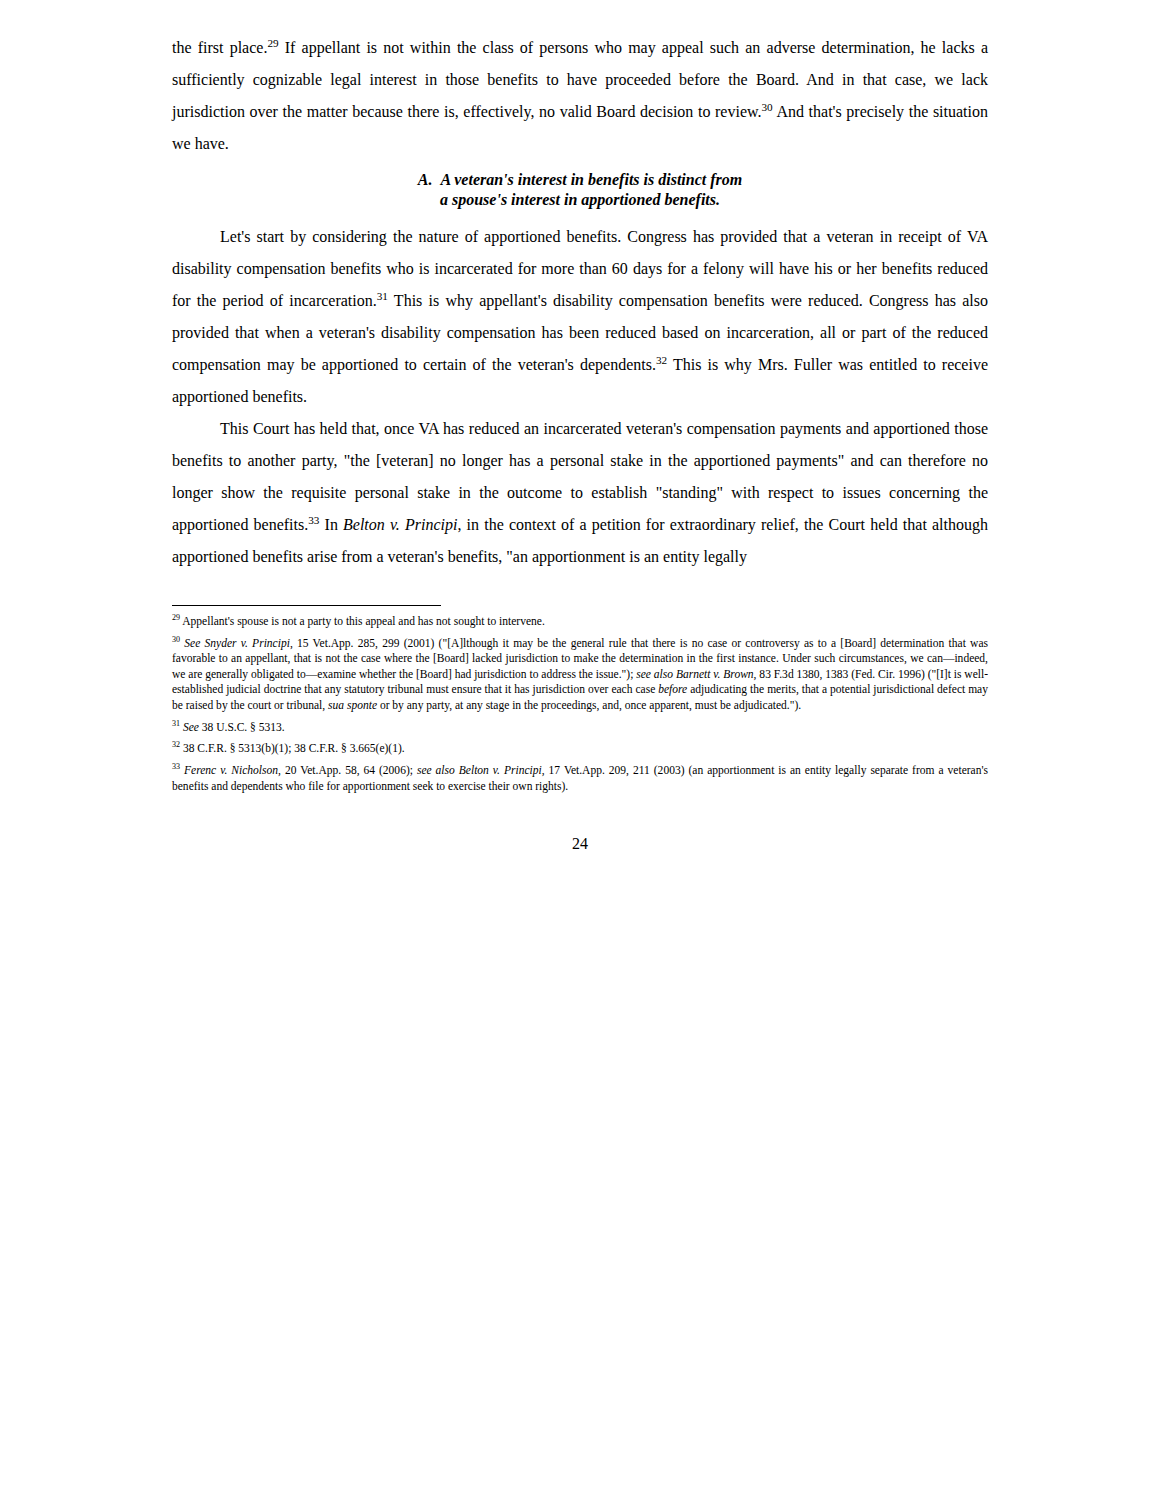the first place.29 If appellant is not within the class of persons who may appeal such an adverse determination, he lacks a sufficiently cognizable legal interest in those benefits to have proceeded before the Board. And in that case, we lack jurisdiction over the matter because there is, effectively, no valid Board decision to review.30 And that's precisely the situation we have.
A. A veteran's interest in benefits is distinct from
a spouse's interest in apportioned benefits.
Let's start by considering the nature of apportioned benefits. Congress has provided that a veteran in receipt of VA disability compensation benefits who is incarcerated for more than 60 days for a felony will have his or her benefits reduced for the period of incarceration.31 This is why appellant's disability compensation benefits were reduced. Congress has also provided that when a veteran's disability compensation has been reduced based on incarceration, all or part of the reduced compensation may be apportioned to certain of the veteran's dependents.32 This is why Mrs. Fuller was entitled to receive apportioned benefits.
This Court has held that, once VA has reduced an incarcerated veteran's compensation payments and apportioned those benefits to another party, "the [veteran] no longer has a personal stake in the apportioned payments" and can therefore no longer show the requisite personal stake in the outcome to establish "standing" with respect to issues concerning the apportioned benefits.33 In Belton v. Principi, in the context of a petition for extraordinary relief, the Court held that although apportioned benefits arise from a veteran's benefits, "an apportionment is an entity legally
29 Appellant's spouse is not a party to this appeal and has not sought to intervene.
30 See Snyder v. Principi, 15 Vet.App. 285, 299 (2001) ("[A]lthough it may be the general rule that there is no case or controversy as to a [Board] determination that was favorable to an appellant, that is not the case where the [Board] lacked jurisdiction to make the determination in the first instance. Under such circumstances, we can—indeed, we are generally obligated to—examine whether the [Board] had jurisdiction to address the issue."); see also Barnett v. Brown, 83 F.3d 1380, 1383 (Fed. Cir. 1996) ("[I]t is well-established judicial doctrine that any statutory tribunal must ensure that it has jurisdiction over each case before adjudicating the merits, that a potential jurisdictional defect may be raised by the court or tribunal, sua sponte or by any party, at any stage in the proceedings, and, once apparent, must be adjudicated.").
31 See 38 U.S.C. § 5313.
32 38 C.F.R. § 5313(b)(1); 38 C.F.R. § 3.665(e)(1).
33 Ferenc v. Nicholson, 20 Vet.App. 58, 64 (2006); see also Belton v. Principi, 17 Vet.App. 209, 211 (2003) (an apportionment is an entity legally separate from a veteran's benefits and dependents who file for apportionment seek to exercise their own rights).
24